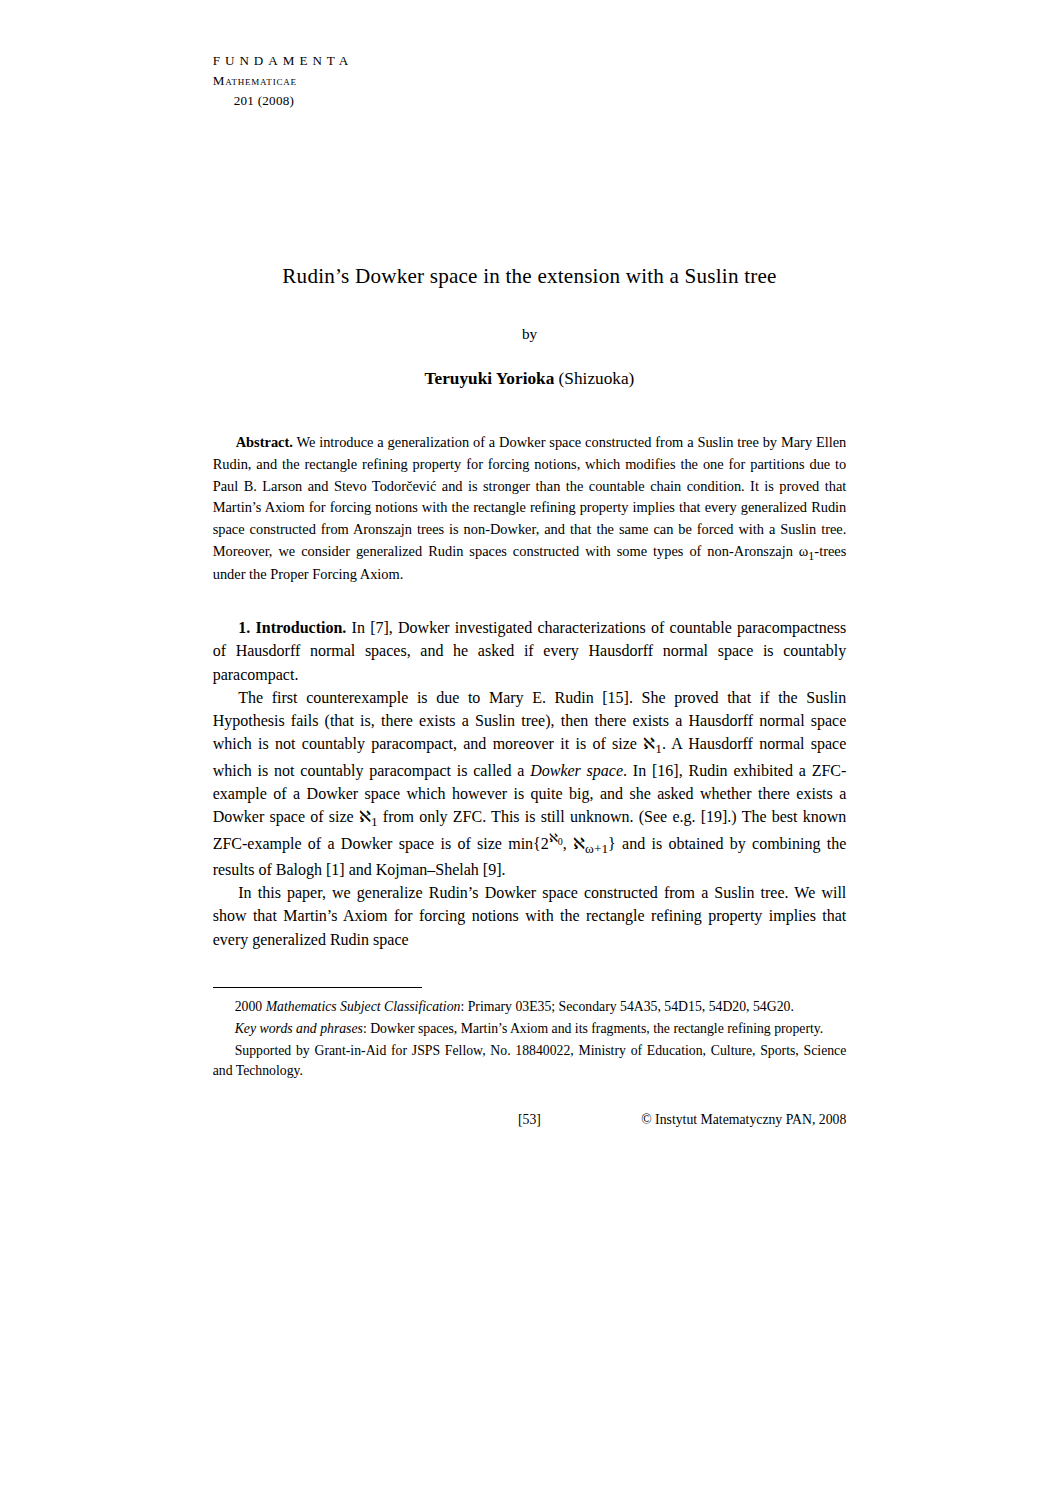FUNDAMENTA
MATHEMATICAE
201 (2008)
Rudin’s Dowker space in the extension with a Suslin tree
by
Teruyuki Yorioka (Shizuoka)
Abstract. We introduce a generalization of a Dowker space constructed from a Suslin tree by Mary Ellen Rudin, and the rectangle refining property for forcing notions, which modifies the one for partitions due to Paul B. Larson and Stevo Todorčević and is stronger than the countable chain condition. It is proved that Martin’s Axiom for forcing notions with the rectangle refining property implies that every generalized Rudin space constructed from Aronszajn trees is non-Dowker, and that the same can be forced with a Suslin tree. Moreover, we consider generalized Rudin spaces constructed with some types of non-Aronszajn ω1-trees under the Proper Forcing Axiom.
1. Introduction.
In [7], Dowker investigated characterizations of countable paracompactness of Hausdorff normal spaces, and he asked if every Hausdorff normal space is countably paracompact.
The first counterexample is due to Mary E. Rudin [15]. She proved that if the Suslin Hypothesis fails (that is, there exists a Suslin tree), then there exists a Hausdorff normal space which is not countably paracompact, and moreover it is of size ℵ1. A Hausdorff normal space which is not countably paracompact is called a Dowker space. In [16], Rudin exhibited a ZFC-example of a Dowker space which however is quite big, and she asked whether there exists a Dowker space of size ℵ1 from only ZFC. This is still unknown. (See e.g. [19].) The best known ZFC-example of a Dowker space is of size min{2ℵ0, ℵω+1} and is obtained by combining the results of Balogh [1] and Kojman–Shelah [9].
In this paper, we generalize Rudin’s Dowker space constructed from a Suslin tree. We will show that Martin’s Axiom for forcing notions with the rectangle refining property implies that every generalized Rudin space
2000 Mathematics Subject Classification: Primary 03E35; Secondary 54A35, 54D15, 54D20, 54G20.
Key words and phrases: Dowker spaces, Martin’s Axiom and its fragments, the rectangle refining property.
Supported by Grant-in-Aid for JSPS Fellow, No. 18840022, Ministry of Education, Culture, Sports, Science and Technology.
[53]
© Instytut Matematyczny PAN, 2008